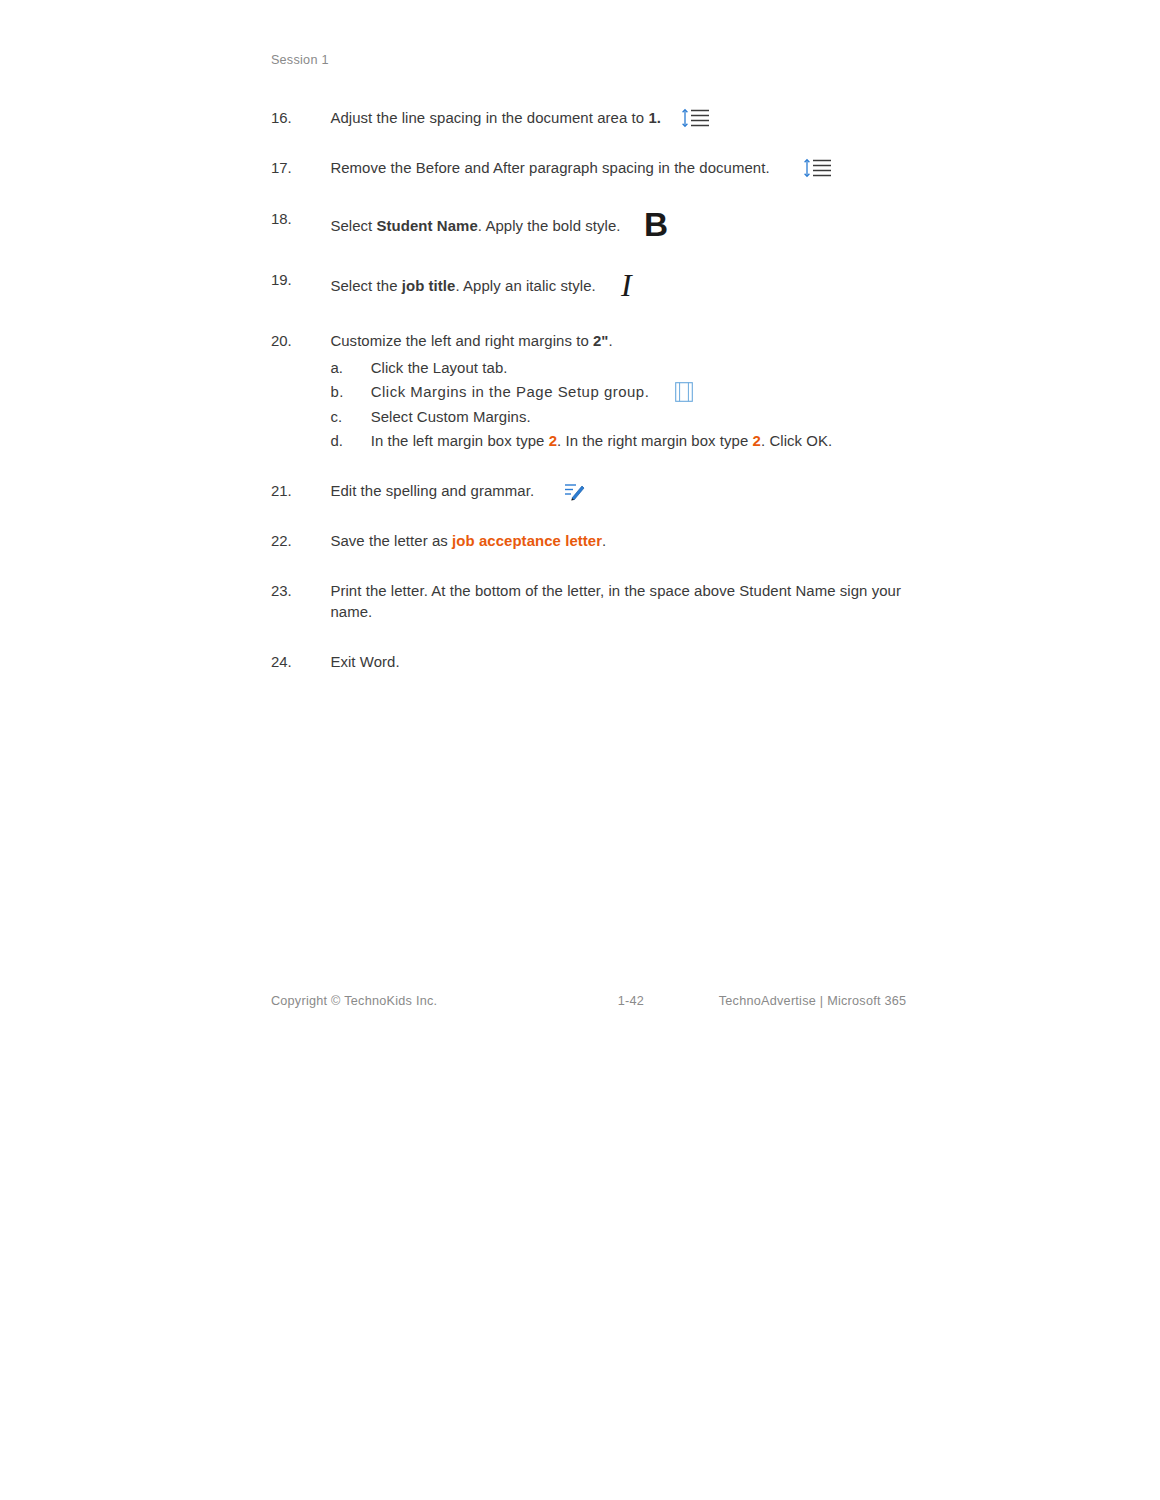Session 1
16. Adjust the line spacing in the document area to 1.
17. Remove the Before and After paragraph spacing in the document.
18. Select Student Name. Apply the bold style. B
19. Select the job title. Apply an italic style. I
20. Customize the left and right margins to 2".
a. Click the Layout tab.
b. Click Margins in the Page Setup group.
c. Select Custom Margins.
d. In the left margin box type 2. In the right margin box type 2. Click OK.
21. Edit the spelling and grammar.
22. Save the letter as job acceptance letter.
23. Print the letter. At the bottom of the letter, in the space above Student Name sign your name.
24. Exit Word.
Copyright © TechnoKids Inc.
1-42
TechnoAdvertise | Microsoft 365